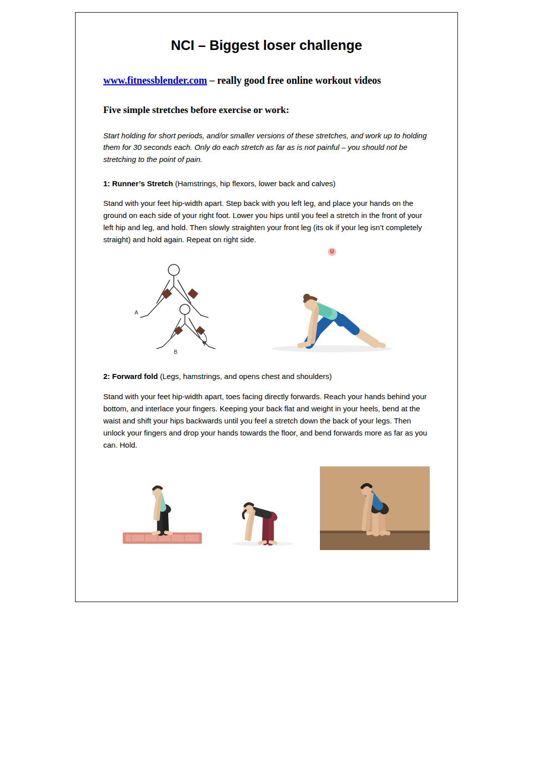NCI – Biggest loser challenge
www.fitnessblender.com – really good free online workout videos
Five simple stretches before exercise or work:
Start holding for short periods, and/or smaller versions of these stretches, and work up to holding them for 30 seconds each. Only do each stretch as far as is not painful – you should not be stretching to the point of pain.
1: Runner’s Stretch (Hamstrings, hip flexors, lower back and calves)
Stand with your feet hip-width apart. Step back with you left leg, and place your hands on the ground on each side of your right foot. Lower you hips until you feel a stretch in the front of your left hip and leg, and hold. Then slowly straighten your front leg (its ok if your leg isn’t completely straight) and hold again. Repeat on right side.
A B
U
2: Forward fold (Legs, hamstrings, and opens chest and shoulders)
Stand with your feet hip-width apart, toes facing directly forwards. Reach your hands behind your bottom, and interlace your fingers. Keeping your back flat and weight in your heels, bend at the waist and shift your hips backwards until you feel a stretch down the back of your legs. Then unlock your fingers and drop your hands towards the floor, and bend forwards more as far as you can. Hold.